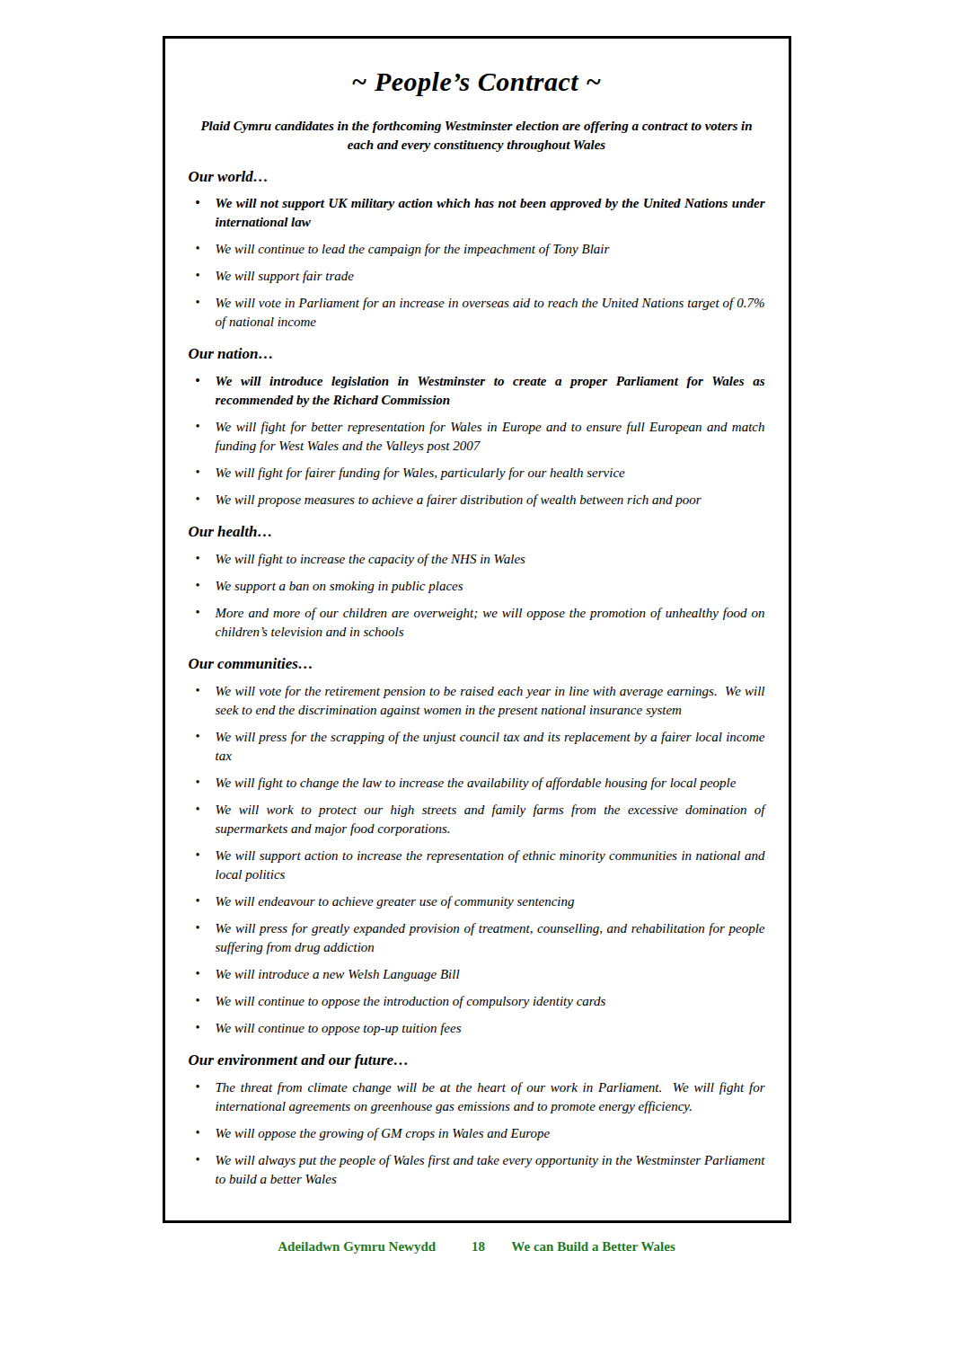~ People’s Contract ~
Plaid Cymru candidates in the forthcoming Westminster election are offering a contract to voters in each and every constituency throughout Wales
Our world…
We will not support UK military action which has not been approved by the United Nations under international law
We will continue to lead the campaign for the impeachment of Tony Blair
We will support fair trade
We will vote in Parliament for an increase in overseas aid to reach the United Nations target of 0.7% of national income
Our nation…
We will introduce legislation in Westminster to create a proper Parliament for Wales as recommended by the Richard Commission
We will fight for better representation for Wales in Europe and to ensure full European and match funding for West Wales and the Valleys post 2007
We will fight for fairer funding for Wales, particularly for our health service
We will propose measures to achieve a fairer distribution of wealth between rich and poor
Our health…
We will fight to increase the capacity of the NHS in Wales
We support a ban on smoking in public places
More and more of our children are overweight; we will oppose the promotion of unhealthy food on children’s television and in schools
Our communities…
We will vote for the retirement pension to be raised each year in line with average earnings. We will seek to end the discrimination against women in the present national insurance system
We will press for the scrapping of the unjust council tax and its replacement by a fairer local income tax
We will fight to change the law to increase the availability of affordable housing for local people
We will work to protect our high streets and family farms from the excessive domination of supermarkets and major food corporations.
We will support action to increase the representation of ethnic minority communities in national and local politics
We will endeavour to achieve greater use of community sentencing
We will press for greatly expanded provision of treatment, counselling, and rehabilitation for people suffering from drug addiction
We will introduce a new Welsh Language Bill
We will continue to oppose the introduction of compulsory identity cards
We will continue to oppose top-up tuition fees
Our environment and our future…
The threat from climate change will be at the heart of our work in Parliament. We will fight for international agreements on greenhouse gas emissions and to promote energy efficiency.
We will oppose the growing of GM crops in Wales and Europe
We will always put the people of Wales first and take every opportunity in the Westminster Parliament to build a better Wales
Adeiladwn Gymru Newydd 18 We can Build a Better Wales